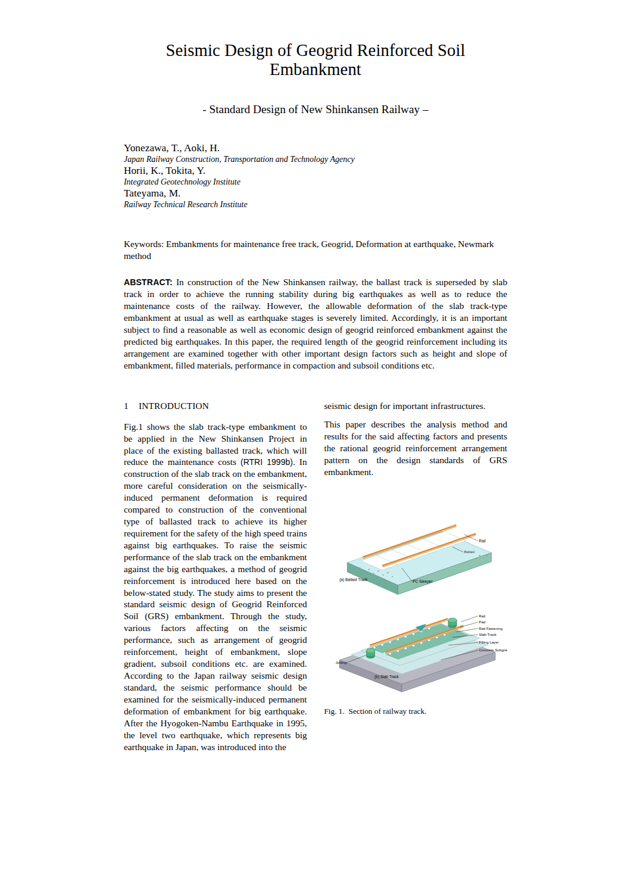Seismic Design of Geogrid Reinforced Soil Embankment
- Standard Design of New Shinkansen Railway –
Yonezawa, T., Aoki, H.
Japan Railway Construction, Transportation and Technology Agency
Horii, K., Tokita, Y.
Integrated Geotechnology Institute
Tateyama, M.
Railway Technical Research Institute
Keywords: Embankments for maintenance free track, Geogrid, Deformation at earthquake, Newmark method
ABSTRACT: In construction of the New Shinkansen railway, the ballast track is superseded by slab track in order to achieve the running stability during big earthquakes as well as to reduce the maintenance costs of the railway. However, the allowable deformation of the slab track-type embankment at usual as well as earthquake stages is severely limited. Accordingly, it is an important subject to find a reasonable as well as economic design of geogrid reinforced embankment against the predicted big earthquakes. In this paper, the required length of the geogrid reinforcement including its arrangement are examined together with other important design factors such as height and slope of embankment, filled materials, performance in compaction and subsoil conditions etc.
1 INTRODUCTION
Fig.1 shows the slab track-type embankment to be applied in the New Shinkansen Project in place of the existing ballasted track, which will reduce the maintenance costs (RTRI 1999b). In construction of the slab track on the embankment, more careful consideration on the seismically-induced permanent deformation is required compared to construction of the conventional type of ballasted track to achieve its higher requirement for the safety of the high speed trains against big earthquakes. To raise the seismic performance of the slab track on the embankment against the big earthquakes, a method of geogrid reinforcement is introduced here based on the below-stated study. The study aims to present the standard seismic design of Geogrid Reinforced Soil (GRS) embankment. Through the study, various factors affecting on the seismic performance, such as arrangement of geogrid reinforcement, height of embankment, slope gradient, subsoil conditions etc. are examined. According to the Japan railway seismic design standard, the seismic performance should be examined for the seismically-induced permanent deformation of embankment for big earthquake. After the Hyogoken-Nambu Earthquake in 1995, the level two earthquake, which represents big earthquake in Japan, was introduced into the
seismic design for important infrastructures.
This paper describes the analysis method and results for the said affecting factors and presents the rational geogrid reinforcement arrangement pattern on the design standards of GRS embankment.
Rail Ballast (a) Ballast Track PC Sleeper Rail Pad Rail Fastening Slab Track Filling Layer Concrete Subgrade Jutting (b) Slab Track
Fig. 1. Section of railway track.